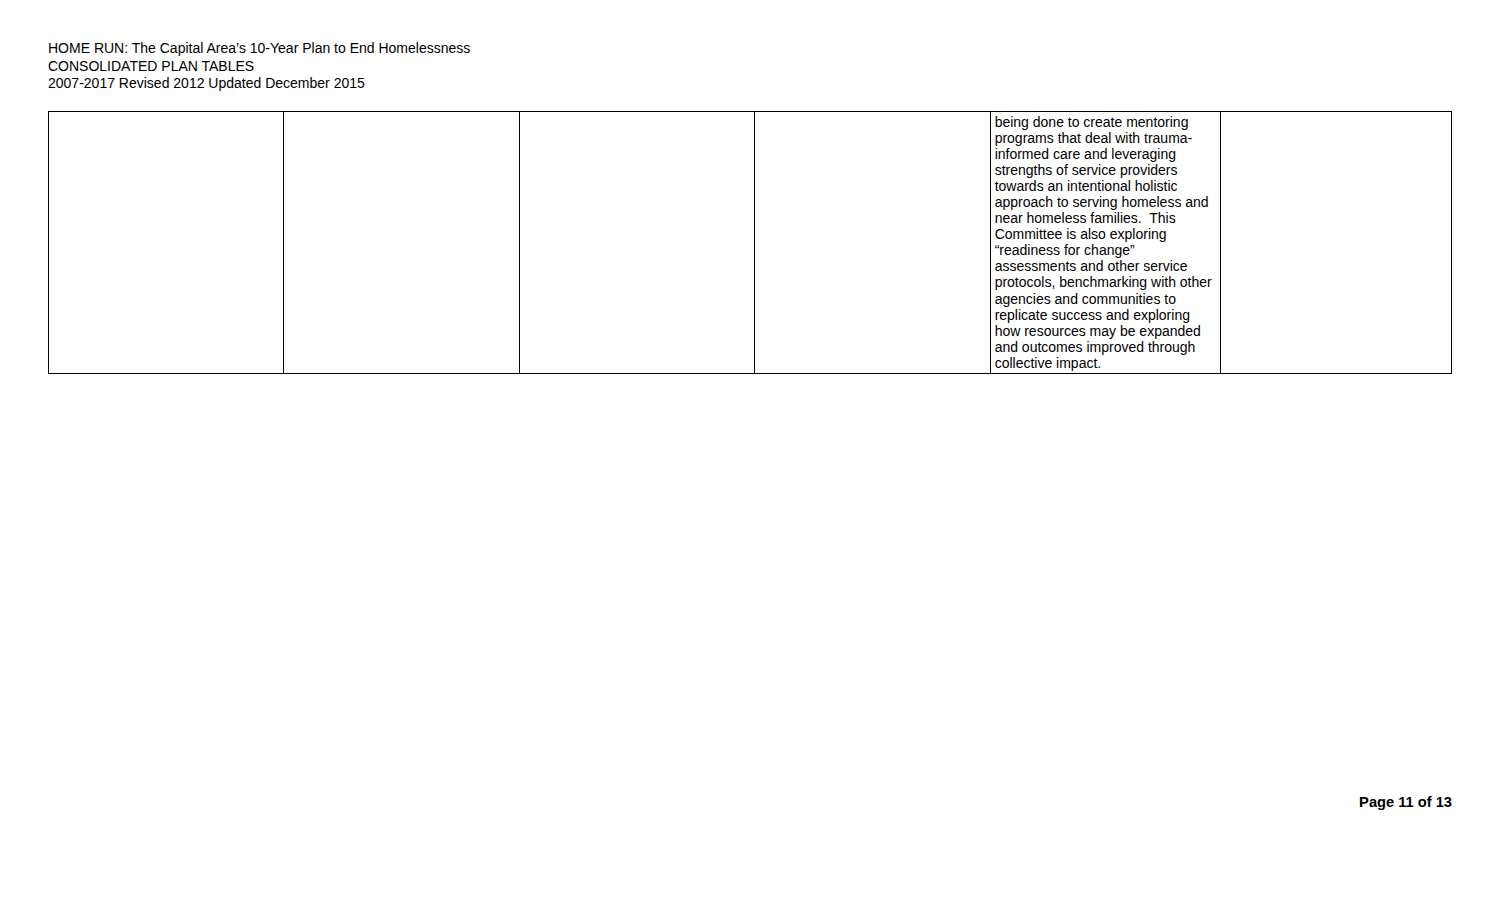HOME RUN: The Capital Area’s 10-Year Plan to End Homelessness
CONSOLIDATED PLAN TABLES
2007-2017 Revised 2012 Updated December 2015
| | | | | being done to create mentoring programs that deal with trauma-informed care and leveraging strengths of service providers towards an intentional holistic approach to serving homeless and near homeless families. This Committee is also exploring “readiness for change” assessments and other service protocols, benchmarking with other agencies and communities to replicate success and exploring how resources may be expanded and outcomes improved through collective impact. | |
Page 11 of 13